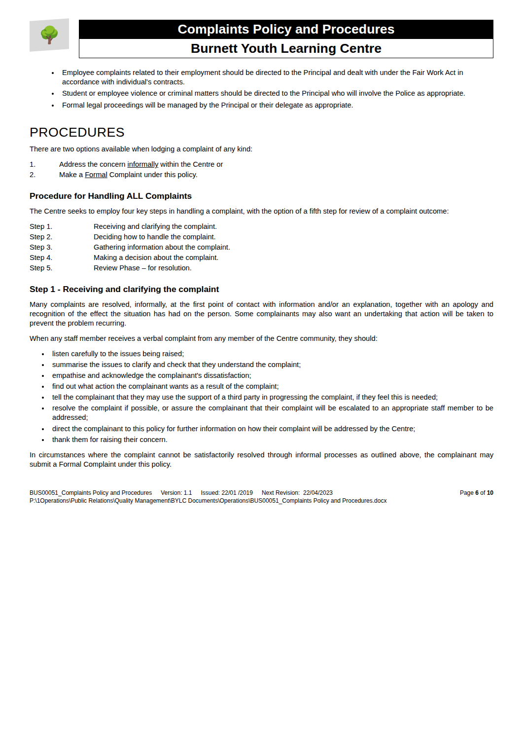🌳
Complaints Policy and Procedures
Burnett Youth Learning Centre
Employee complaints related to their employment should be directed to the Principal and dealt with under the Fair Work Act in accordance with individual's contracts.
Student or employee violence or criminal matters should be directed to the Principal who will involve the Police as appropriate.
Formal legal proceedings will be managed by the Principal or their delegate as appropriate.
PROCEDURES
There are two options available when lodging a complaint of any kind:
1.
Address the concern informally within the Centre or
2.
Make a Formal Complaint under this policy.
Procedure for Handling ALL Complaints
The Centre seeks to employ four key steps in handling a complaint, with the option of a fifth step for review of a complaint outcome:
Step 1.
Receiving and clarifying the complaint.
Step 2.
Deciding how to handle the complaint.
Step 3.
Gathering information about the complaint.
Step 4.
Making a decision about the complaint.
Step 5.
Review Phase – for resolution.
Step 1 - Receiving and clarifying the complaint
Many complaints are resolved, informally, at the first point of contact with information and/or an explanation, together with an apology and recognition of the effect the situation has had on the person. Some complainants may also want an undertaking that action will be taken to prevent the problem recurring.
When any staff member receives a verbal complaint from any member of the Centre community, they should:
listen carefully to the issues being raised;
summarise the issues to clarify and check that they understand the complaint;
empathise and acknowledge the complainant's dissatisfaction;
find out what action the complainant wants as a result of the complaint;
tell the complainant that they may use the support of a third party in progressing the complaint, if they feel this is needed;
resolve the complaint if possible, or assure the complainant that their complaint will be escalated to an appropriate staff member to be addressed;
direct the complainant to this policy for further information on how their complaint will be addressed by the Centre;
thank them for raising their concern.
In circumstances where the complaint cannot be satisfactorily resolved through informal processes as outlined above, the complainant may submit a Formal Complaint under this policy.
BUS00051_Complaints Policy and Procedures Version: 1.1 Issued: 22/01 /2019 Next Revision: 22/04/2023 Page 6 of 10
P:\1Operations\Public Relations\Quality Management\BYLC Documents\Operations\BUS00051_Complaints Policy and Procedures.docx